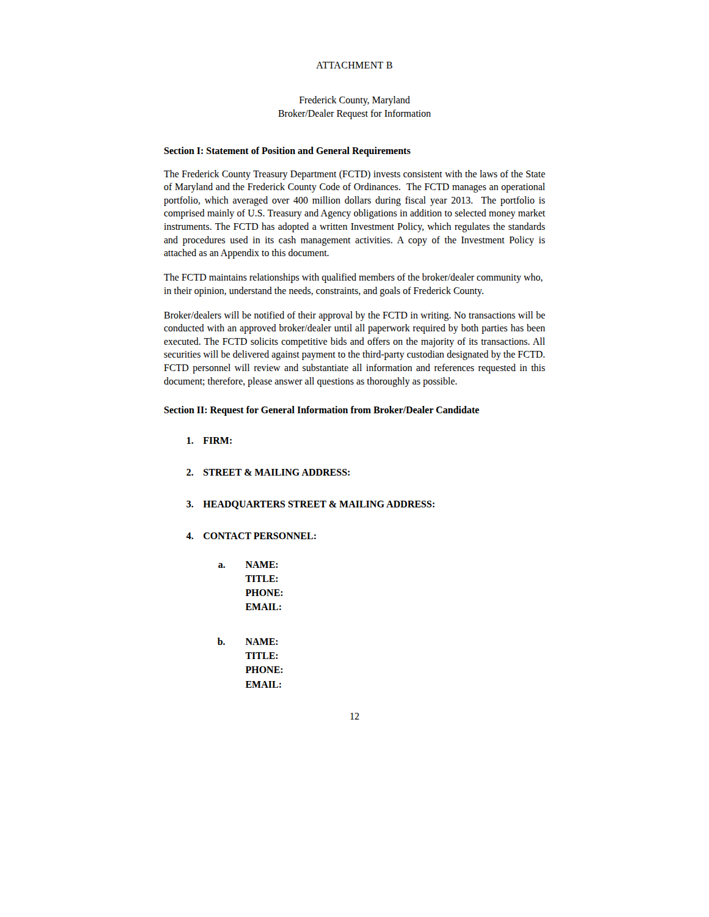ATTACHMENT B
Frederick County, Maryland
Broker/Dealer Request for Information
Section I: Statement of Position and General Requirements
The Frederick County Treasury Department (FCTD) invests consistent with the laws of the State of Maryland and the Frederick County Code of Ordinances. The FCTD manages an operational portfolio, which averaged over 400 million dollars during fiscal year 2013. The portfolio is comprised mainly of U.S. Treasury and Agency obligations in addition to selected money market instruments. The FCTD has adopted a written Investment Policy, which regulates the standards and procedures used in its cash management activities. A copy of the Investment Policy is attached as an Appendix to this document.
The FCTD maintains relationships with qualified members of the broker/dealer community who, in their opinion, understand the needs, constraints, and goals of Frederick County.
Broker/dealers will be notified of their approval by the FCTD in writing. No transactions will be conducted with an approved broker/dealer until all paperwork required by both parties has been executed. The FCTD solicits competitive bids and offers on the majority of its transactions. All securities will be delivered against payment to the third-party custodian designated by the FCTD. FCTD personnel will review and substantiate all information and references requested in this document; therefore, please answer all questions as thoroughly as possible.
Section II: Request for General Information from Broker/Dealer Candidate
FIRM:
STREET & MAILING ADDRESS:
HEADQUARTERS STREET & MAILING ADDRESS:
CONTACT PERSONNEL:
NAME:
TITLE:
PHONE:
EMAIL:
NAME:
TITLE:
PHONE:
EMAIL:
12